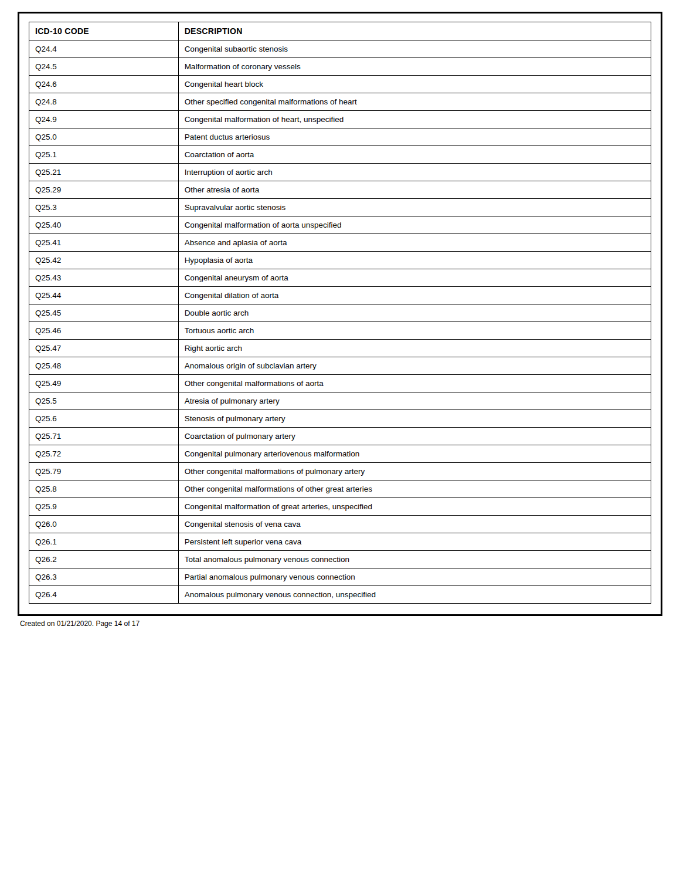| ICD-10 CODE | DESCRIPTION |
| --- | --- |
| Q24.4 | Congenital subaortic stenosis |
| Q24.5 | Malformation of coronary vessels |
| Q24.6 | Congenital heart block |
| Q24.8 | Other specified congenital malformations of heart |
| Q24.9 | Congenital malformation of heart, unspecified |
| Q25.0 | Patent ductus arteriosus |
| Q25.1 | Coarctation of aorta |
| Q25.21 | Interruption of aortic arch |
| Q25.29 | Other atresia of aorta |
| Q25.3 | Supravalvular aortic stenosis |
| Q25.40 | Congenital malformation of aorta unspecified |
| Q25.41 | Absence and aplasia of aorta |
| Q25.42 | Hypoplasia of aorta |
| Q25.43 | Congenital aneurysm of aorta |
| Q25.44 | Congenital dilation of aorta |
| Q25.45 | Double aortic arch |
| Q25.46 | Tortuous aortic arch |
| Q25.47 | Right aortic arch |
| Q25.48 | Anomalous origin of subclavian artery |
| Q25.49 | Other congenital malformations of aorta |
| Q25.5 | Atresia of pulmonary artery |
| Q25.6 | Stenosis of pulmonary artery |
| Q25.71 | Coarctation of pulmonary artery |
| Q25.72 | Congenital pulmonary arteriovenous malformation |
| Q25.79 | Other congenital malformations of pulmonary artery |
| Q25.8 | Other congenital malformations of other great arteries |
| Q25.9 | Congenital malformation of great arteries, unspecified |
| Q26.0 | Congenital stenosis of vena cava |
| Q26.1 | Persistent left superior vena cava |
| Q26.2 | Total anomalous pulmonary venous connection |
| Q26.3 | Partial anomalous pulmonary venous connection |
| Q26.4 | Anomalous pulmonary venous connection, unspecified |
Created on 01/21/2020. Page 14 of 17